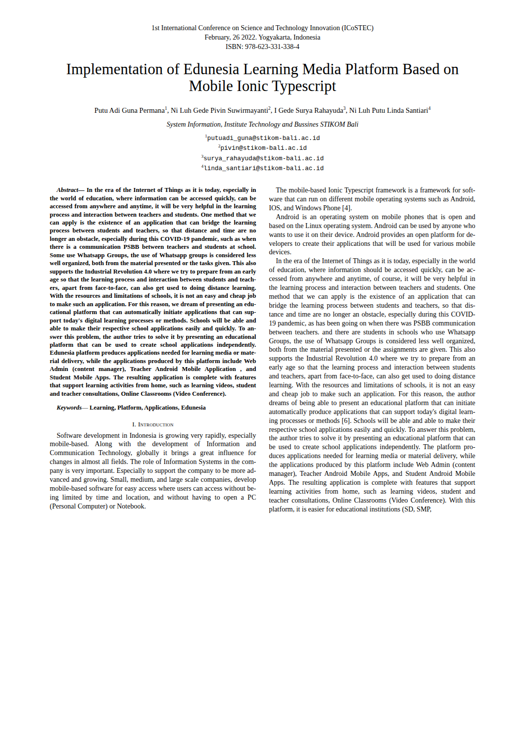1st International Conference on Science and Technology Innovation (ICoSTEC)
February, 26 2022. Yogyakarta, Indonesia
ISBN: 978-623-331-338-4
Implementation of Edunesia Learning Media Platform Based on Mobile Ionic Typescript
Putu Adi Guna Permana1, Ni Luh Gede Pivin Suwirmayanti2, I Gede Surya Rahayuda3, Ni Luh Putu Linda Santiari4
System Information, Institute Technology and Bussines STIKOM Bali
1putuadi_guna@stikom-bali.ac.id
2pivin@stikom-bali.ac.id
3surya_rahayuda@stikom-bali.ac.id
4linda_santiari@stikom-bali.ac.id
Abstract— In the era of the Internet of Things as it is today, especially in the world of education, where information can be accessed quickly, can be accessed from anywhere and anytime, it will be very helpful in the learning process and interaction between teachers and students. One method that we can apply is the existence of an application that can bridge the learning process between students and teachers, so that distance and time are no longer an obstacle, especially during this COVID-19 pandemic, such as when there is a communication PSBB between teachers and students at school. Some use Whatsapp Groups, the use of Whatsapp groups is considered less well organized, both from the material presented or the tasks given. This also supports the Industrial Revolution 4.0 where we try to prepare from an early age so that the learning process and interaction between students and teachers, apart from face-to-face, can also get used to doing distance learning. With the resources and limitations of schools, it is not an easy and cheap job to make such an application. For this reason, we dream of presenting an educational platform that can automatically initiate applications that can support today's digital learning processes or methods. Schools will be able and able to make their respective school applications easily and quickly. To answer this problem, the author tries to solve it by presenting an educational platform that can be used to create school applications independently. Edunesia platform produces applications needed for learning media or material delivery, while the applications produced by this platform include Web Admin (content manager), Teacher Android Mobile Application , and Student Mobile Apps. The resulting application is complete with features that support learning activities from home, such as learning videos, student and teacher consultations, Online Classrooms (Video Conference).
Keywords— Learning, Platform, Applications, Edunesia
I. Introduction
Software development in Indonesia is growing very rapidly, especially mobile-based. Along with the development of Information and Communication Technology, globally it brings a great influence for changes in almost all fields. The role of Information Systems in the company is very important. Especially to support the company to be more advanced and growing. Small, medium, and large scale companies, develop mobile-based software for easy access where users can access without being limited by time and location, and without having to open a PC (Personal Computer) or Notebook.
The mobile-based Ionic Typescript framework is a framework for software that can run on different mobile operating systems such as Android, IOS, and Windows Phone [4].
Android is an operating system on mobile phones that is open and based on the Linux operating system. Android can be used by anyone who wants to use it on their device. Android provides an open platform for developers to create their applications that will be used for various mobile devices.
In the era of the Internet of Things as it is today, especially in the world of education, where information should be accessed quickly, can be accessed from anywhere and anytime, of course, it will be very helpful in the learning process and interaction between teachers and students. One method that we can apply is the existence of an application that can bridge the learning process between students and teachers, so that distance and time are no longer an obstacle, especially during this COVID-19 pandemic, as has been going on when there was PSBB communication between teachers. and there are students in schools who use Whatsapp Groups, the use of Whatsapp Groups is considered less well organized, both from the material presented or the assignments are given. This also supports the Industrial Revolution 4.0 where we try to prepare from an early age so that the learning process and interaction between students and teachers, apart from face-to-face, can also get used to doing distance learning. With the resources and limitations of schools, it is not an easy and cheap job to make such an application. For this reason, the author dreams of being able to present an educational platform that can initiate automatically produce applications that can support today's digital learning processes or methods [6]. Schools will be able and able to make their respective school applications easily and quickly. To answer this problem, the author tries to solve it by presenting an educational platform that can be used to create school applications independently. The platform produces applications needed for learning media or material delivery, while the applications produced by this platform include Web Admin (content manager), Teacher Android Mobile Apps, and Student Android Mobile Apps. The resulting application is complete with features that support learning activities from home, such as learning videos, student and teacher consultations, Online Classrooms (Video Conference). With this platform, it is easier for educational institutions (SD, SMP,